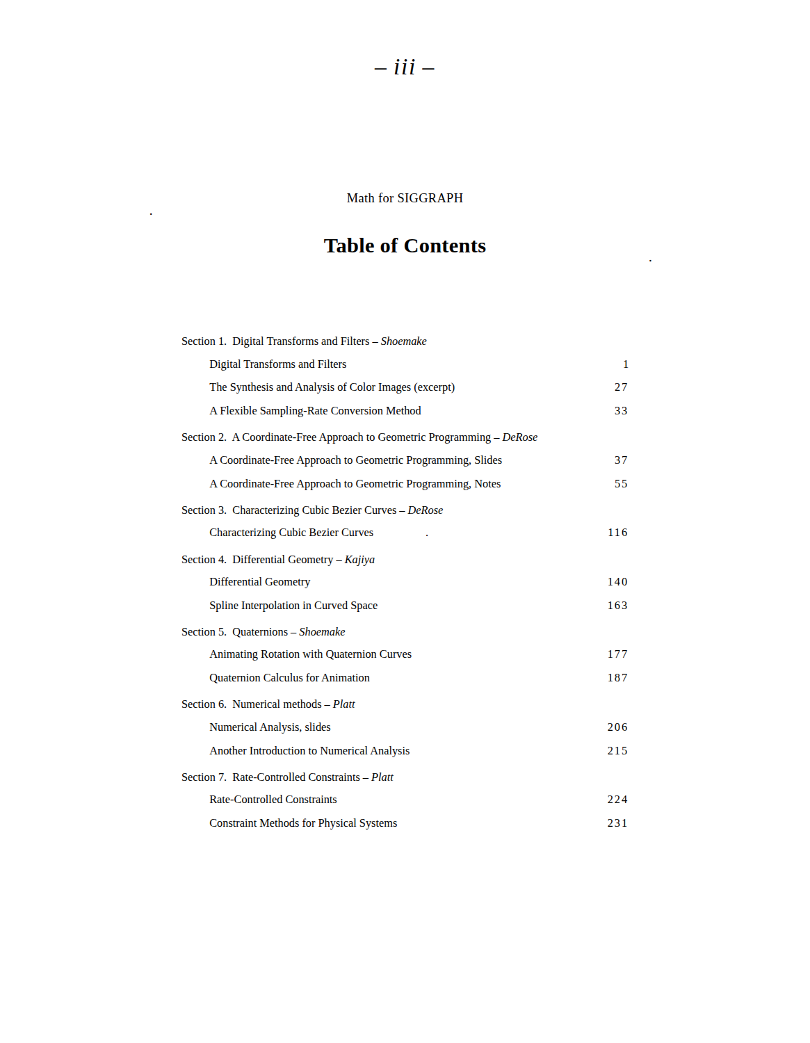– iii –
Math for SIGGRAPH
Table of Contents
Section 1. Digital Transforms and Filters – Shoemake
Digital Transforms and Filters 1
The Synthesis and Analysis of Color Images (excerpt) 27
A Flexible Sampling-Rate Conversion Method 33
Section 2. A Coordinate-Free Approach to Geometric Programming – DeRose
A Coordinate-Free Approach to Geometric Programming, Slides 37
A Coordinate-Free Approach to Geometric Programming, Notes 55
Section 3. Characterizing Cubic Bezier Curves – DeRose
Characterizing Cubic Bezier Curves . 116
Section 4. Differential Geometry – Kajiya
Differential Geometry 140
Spline Interpolation in Curved Space 163
Section 5. Quaternions – Shoemake
Animating Rotation with Quaternion Curves 177
Quaternion Calculus for Animation 187
Section 6. Numerical methods – Platt
Numerical Analysis, slides 206
Another Introduction to Numerical Analysis 215
Section 7. Rate-Controlled Constraints – Platt
Rate-Controlled Constraints 224
Constraint Methods for Physical Systems 231
. .